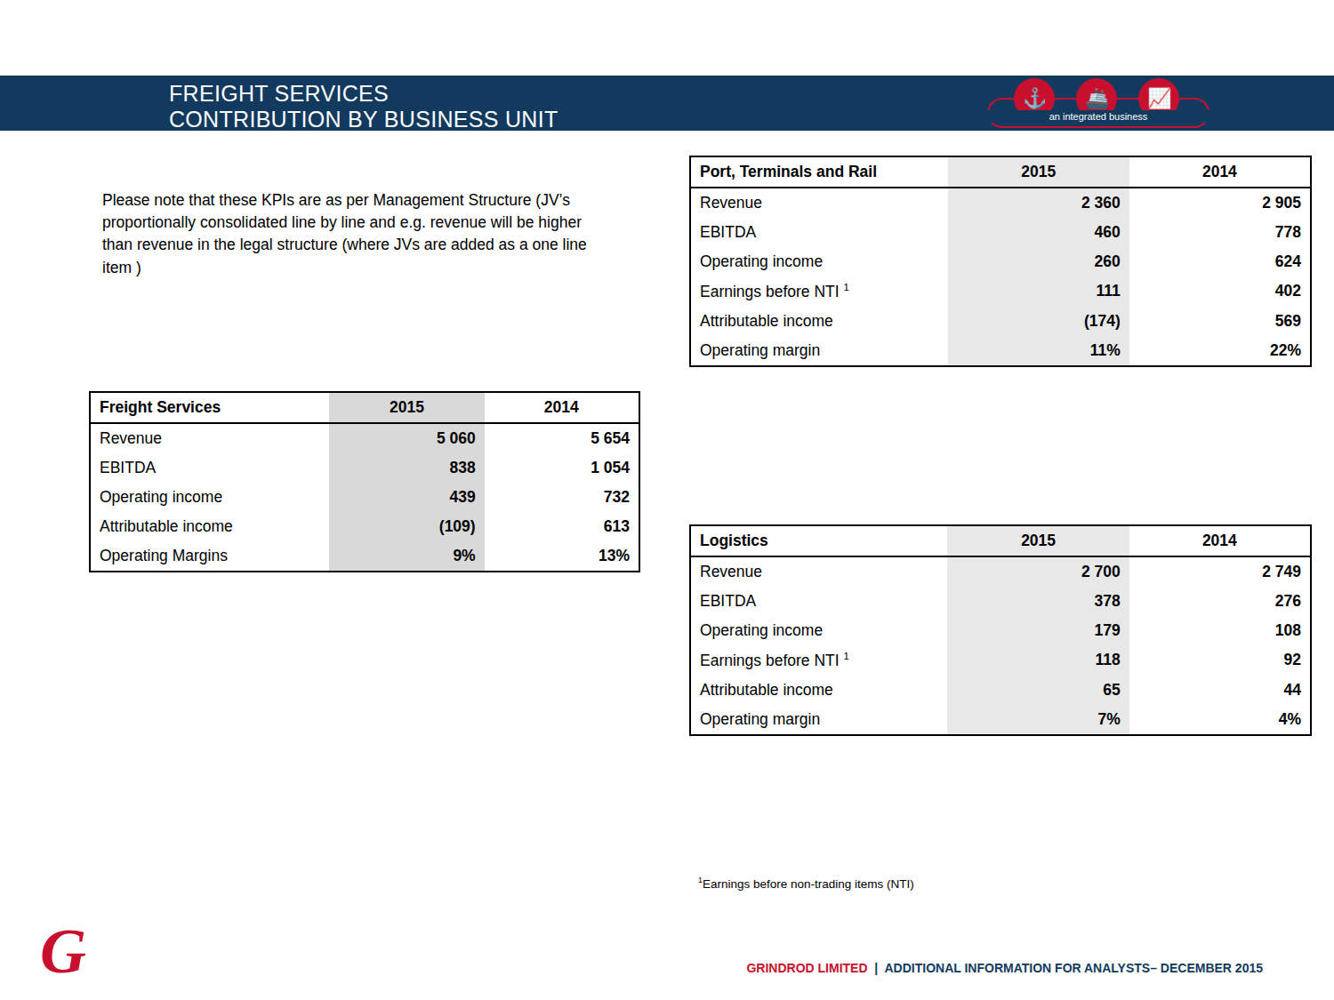FREIGHT SERVICES
CONTRIBUTION BY BUSINESS UNIT
⚓
🚢
📈
an integrated business
Please note that these KPIs are as per Management Structure (JV’s proportionally consolidated line by line and e.g. revenue will be higher than revenue in the legal structure (where JVs are added as a one line item )
| Freight Services | 2015 | 2014 |
| --- | --- | --- |
| Revenue | 5 060 | 5 654 |
| EBITDA | 838 | 1 054 |
| Operating income | 439 | 732 |
| Attributable income | (109) | 613 |
| Operating Margins | 9% | 13% |
| Port, Terminals and Rail | 2015 | 2014 |
| --- | --- | --- |
| Revenue | 2 360 | 2 905 |
| EBITDA | 460 | 778 |
| Operating income | 260 | 624 |
| Earnings before NTI 1 | 111 | 402 |
| Attributable income | (174) | 569 |
| Operating margin | 11% | 22% |
| Logistics | 2015 | 2014 |
| --- | --- | --- |
| Revenue | 2 700 | 2 749 |
| EBITDA | 378 | 276 |
| Operating income | 179 | 108 |
| Earnings before NTI 1 | 118 | 92 |
| Attributable income | 65 | 44 |
| Operating margin | 7% | 4% |
1Earnings before non-trading items (NTI)
G
GRINDROD LIMITED | ADDITIONAL INFORMATION FOR ANALYSTS– DECEMBER 2015